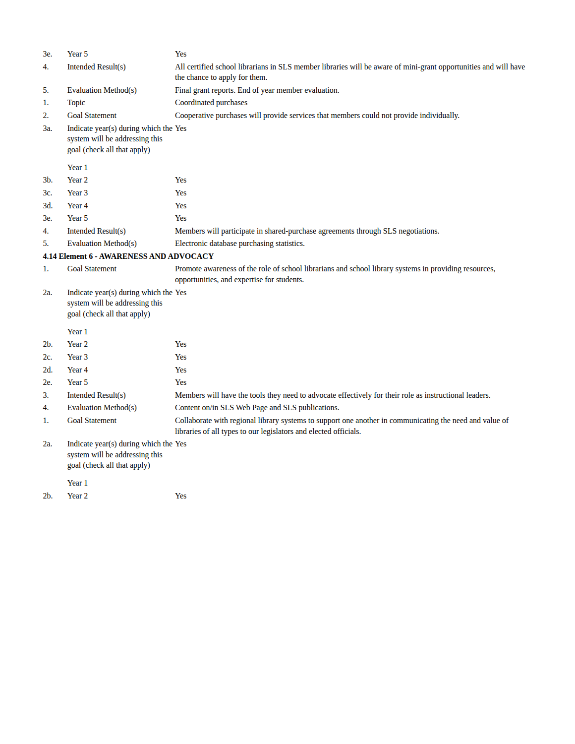| 3e. | Year 5 | Yes |
| 4. | Intended Result(s) | All certified school librarians in SLS member libraries will be aware of mini-grant opportunities and will have the chance to apply for them. |
| 5. | Evaluation Method(s) | Final grant reports. End of year member evaluation. |
| 1. | Topic | Coordinated purchases |
| 2. | Goal Statement | Cooperative purchases will provide services that members could not provide individually. |
| 3a. | Indicate year(s) during which the system will be addressing this goal (check all that apply) Year 1 | Yes |
| 3b. | Year 2 | Yes |
| 3c. | Year 3 | Yes |
| 3d. | Year 4 | Yes |
| 3e. | Year 5 | Yes |
| 4. | Intended Result(s) | Members will participate in shared-purchase agreements through SLS negotiations. |
| 5. | Evaluation Method(s) | Electronic database purchasing statistics. |
| 4.14 Element 6 - AWARENESS AND ADVOCACY |
| 1. | Goal Statement | Promote awareness of the role of school librarians and school library systems in providing resources, opportunities, and expertise for students. |
| 2a. | Indicate year(s) during which the system will be addressing this goal (check all that apply) Year 1 | Yes |
| 2b. | Year 2 | Yes |
| 2c. | Year 3 | Yes |
| 2d. | Year 4 | Yes |
| 2e. | Year 5 | Yes |
| 3. | Intended Result(s) | Members will have the tools they need to advocate effectively for their role as instructional leaders. |
| 4. | Evaluation Method(s) | Content on/in SLS Web Page and SLS publications. |
| 1. | Goal Statement | Collaborate with regional library systems to support one another in communicating the need and value of libraries of all types to our legislators and elected officials. |
| 2a. | Indicate year(s) during which the system will be addressing this goal (check all that apply) Year 1 | Yes |
| 2b. | Year 2 | Yes |